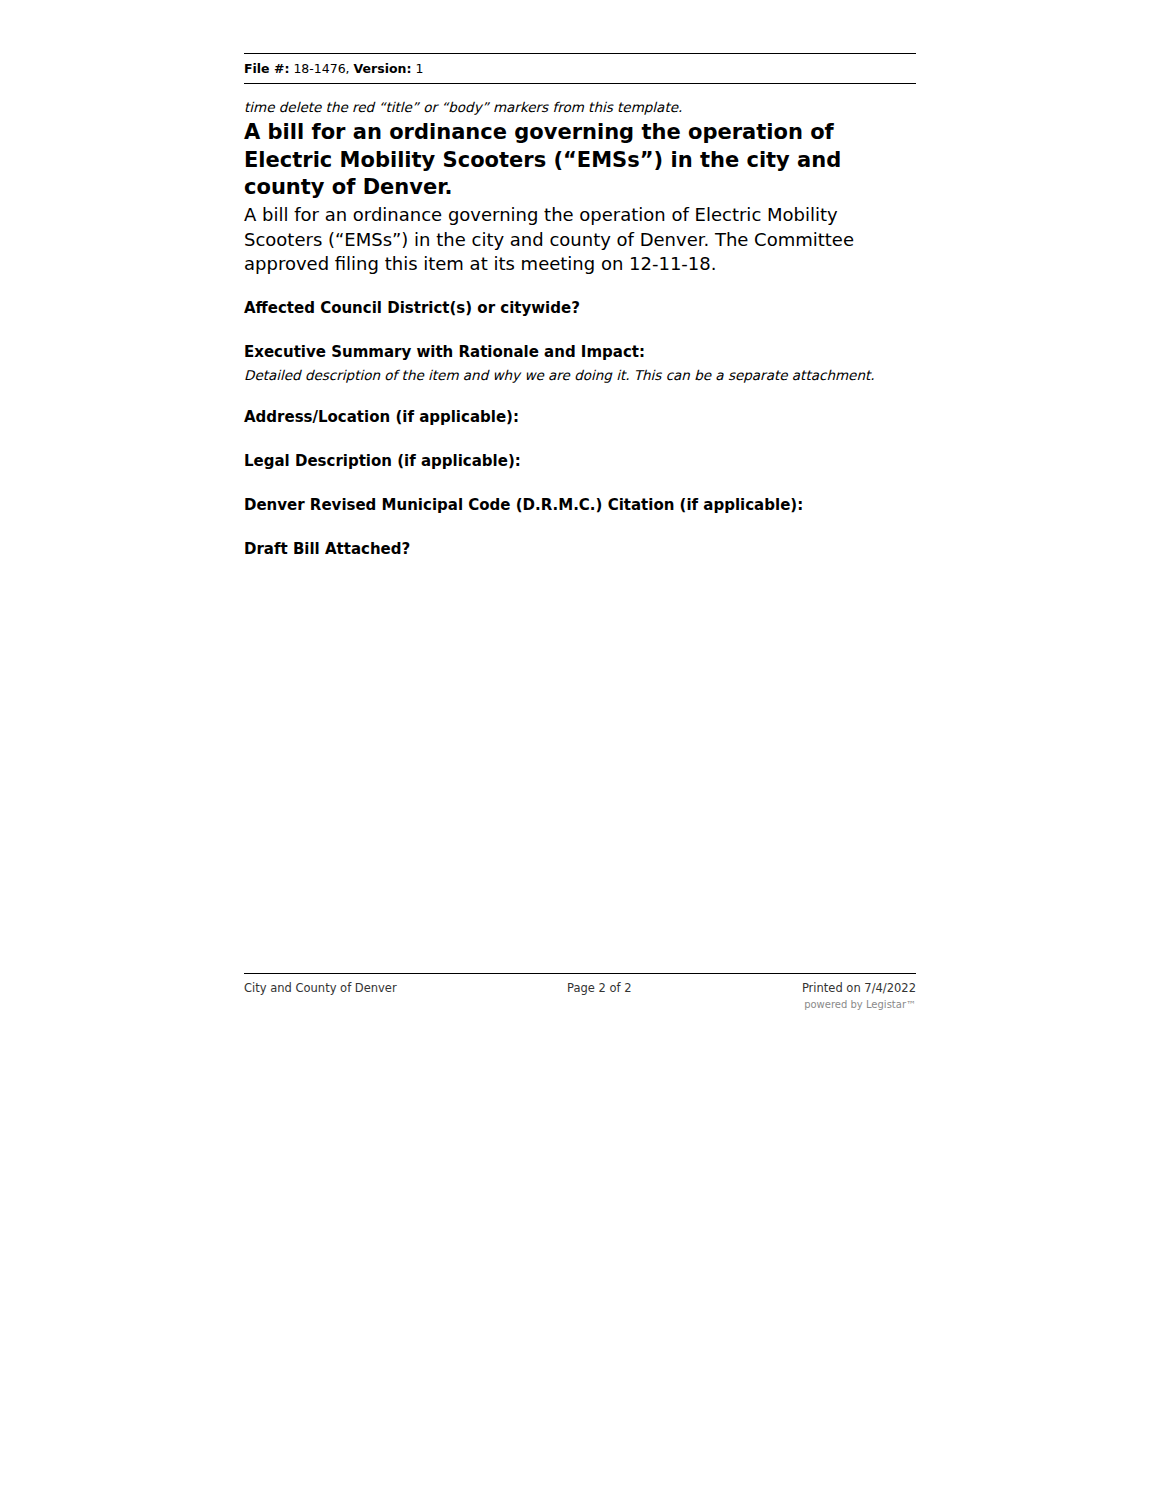File #: 18-1476, Version: 1
time delete the red “title” or “body” markers from this template.
A bill for an ordinance governing the operation of Electric Mobility Scooters (“EMSs”) in the city and county of Denver.
A bill for an ordinance governing the operation of Electric Mobility Scooters (“EMSs”) in the city and county of Denver. The Committee approved filing this item at its meeting on 12-11-18.
Affected Council District(s) or citywide?
Executive Summary with Rationale and Impact:
Detailed description of the item and why we are doing it. This can be a separate attachment.
Address/Location (if applicable):
Legal Description (if applicable):
Denver Revised Municipal Code (D.R.M.C.) Citation (if applicable):
Draft Bill Attached?
City and County of Denver
Page 2 of 2
Printed on 7/4/2022
powered by Legistar™